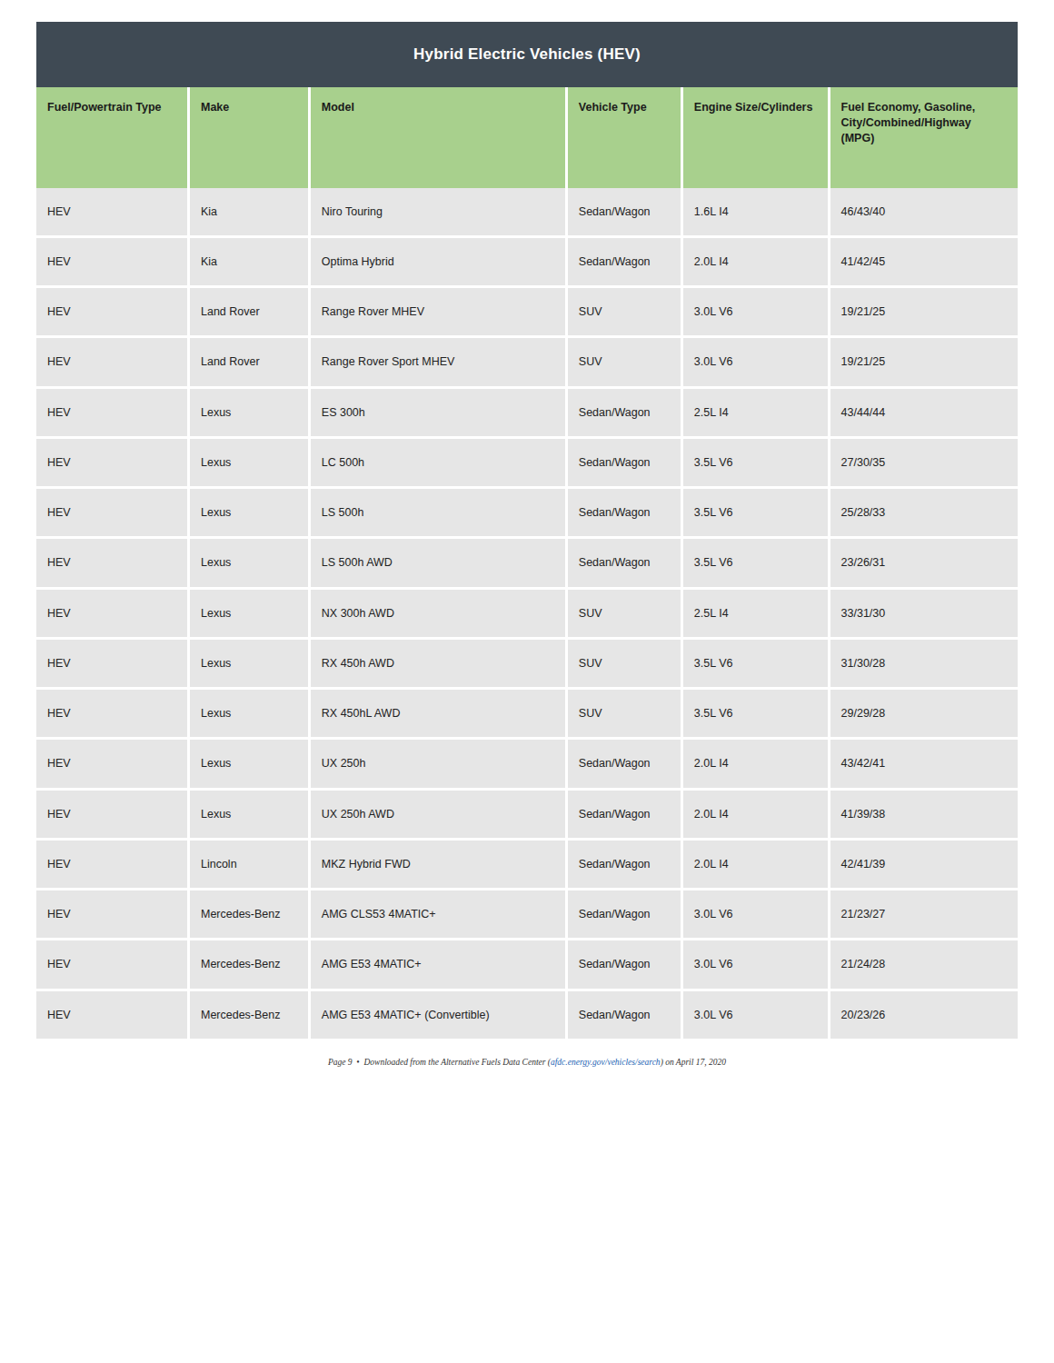Hybrid Electric Vehicles (HEV)
| Fuel/Powertrain Type | Make | Model | Vehicle Type | Engine Size/Cylinders | Fuel Economy, Gasoline, City/Combined/Highway (MPG) |
| --- | --- | --- | --- | --- | --- |
| HEV | Kia | Niro Touring | Sedan/Wagon | 1.6L I4 | 46/43/40 |
| HEV | Kia | Optima Hybrid | Sedan/Wagon | 2.0L I4 | 41/42/45 |
| HEV | Land Rover | Range Rover MHEV | SUV | 3.0L V6 | 19/21/25 |
| HEV | Land Rover | Range Rover Sport MHEV | SUV | 3.0L V6 | 19/21/25 |
| HEV | Lexus | ES 300h | Sedan/Wagon | 2.5L I4 | 43/44/44 |
| HEV | Lexus | LC 500h | Sedan/Wagon | 3.5L V6 | 27/30/35 |
| HEV | Lexus | LS 500h | Sedan/Wagon | 3.5L V6 | 25/28/33 |
| HEV | Lexus | LS 500h AWD | Sedan/Wagon | 3.5L V6 | 23/26/31 |
| HEV | Lexus | NX 300h AWD | SUV | 2.5L I4 | 33/31/30 |
| HEV | Lexus | RX 450h AWD | SUV | 3.5L V6 | 31/30/28 |
| HEV | Lexus | RX 450hL AWD | SUV | 3.5L V6 | 29/29/28 |
| HEV | Lexus | UX 250h | Sedan/Wagon | 2.0L I4 | 43/42/41 |
| HEV | Lexus | UX 250h AWD | Sedan/Wagon | 2.0L I4 | 41/39/38 |
| HEV | Lincoln | MKZ Hybrid FWD | Sedan/Wagon | 2.0L I4 | 42/41/39 |
| HEV | Mercedes-Benz | AMG CLS53 4MATIC+ | Sedan/Wagon | 3.0L V6 | 21/23/27 |
| HEV | Mercedes-Benz | AMG E53 4MATIC+ | Sedan/Wagon | 3.0L V6 | 21/24/28 |
| HEV | Mercedes-Benz | AMG E53 4MATIC+ (Convertible) | Sedan/Wagon | 3.0L V6 | 20/23/26 |
Page 9 • Downloaded from the Alternative Fuels Data Center (afdc.energy.gov/vehicles/search) on April 17, 2020